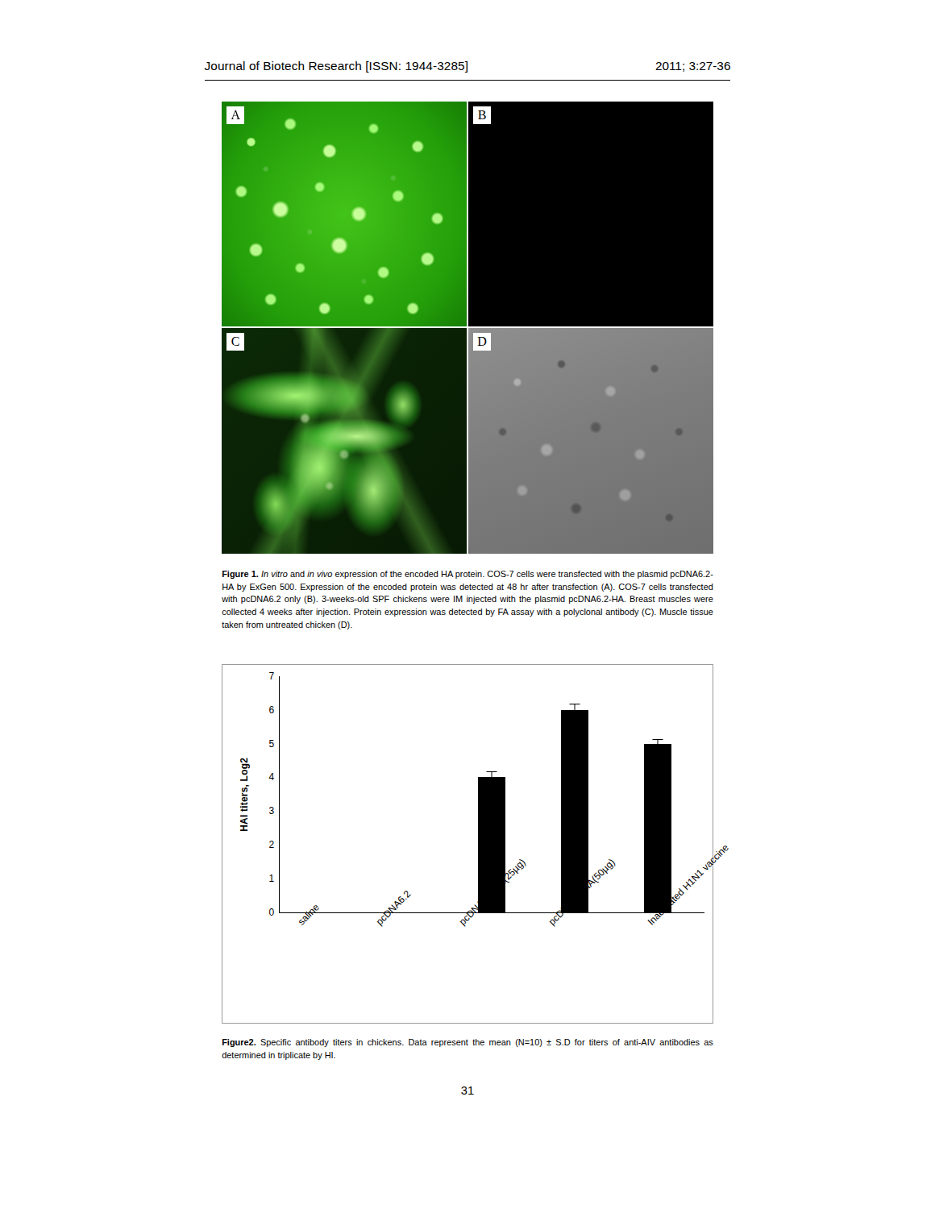Journal of Biotech Research [ISSN: 1944-3285]
2011; 3:27-36
A
B
C
D
Figure 1. In vitro and in vivo expression of the encoded HA protein. COS-7 cells were transfected with the plasmid pcDNA6.2-HA by ExGen 500. Expression of the encoded protein was detected at 48 hr after transfection (A). COS-7 cells transfected with pcDNA6.2 only (B). 3-weeks-old SPF chickens were IM injected with the plasmid pcDNA6.2-HA. Breast muscles were collected 4 weeks after injection. Protein expression was detected by FA assay with a polyclonal antibody (C). Muscle tissue taken from untreated chicken (D).
HAI titers, Log2
7 6 5 4 3 2 1 0
saline pcDNA6.2 pcDNA6.2-HA(25µg) pcDNA6.2-HA(50µg) Inactivated H1N1 vaccine
Figure2. Specific antibody titers in chickens. Data represent the mean (N=10) ± S.D for titers of anti-AIV antibodies as determined in triplicate by HI.
31